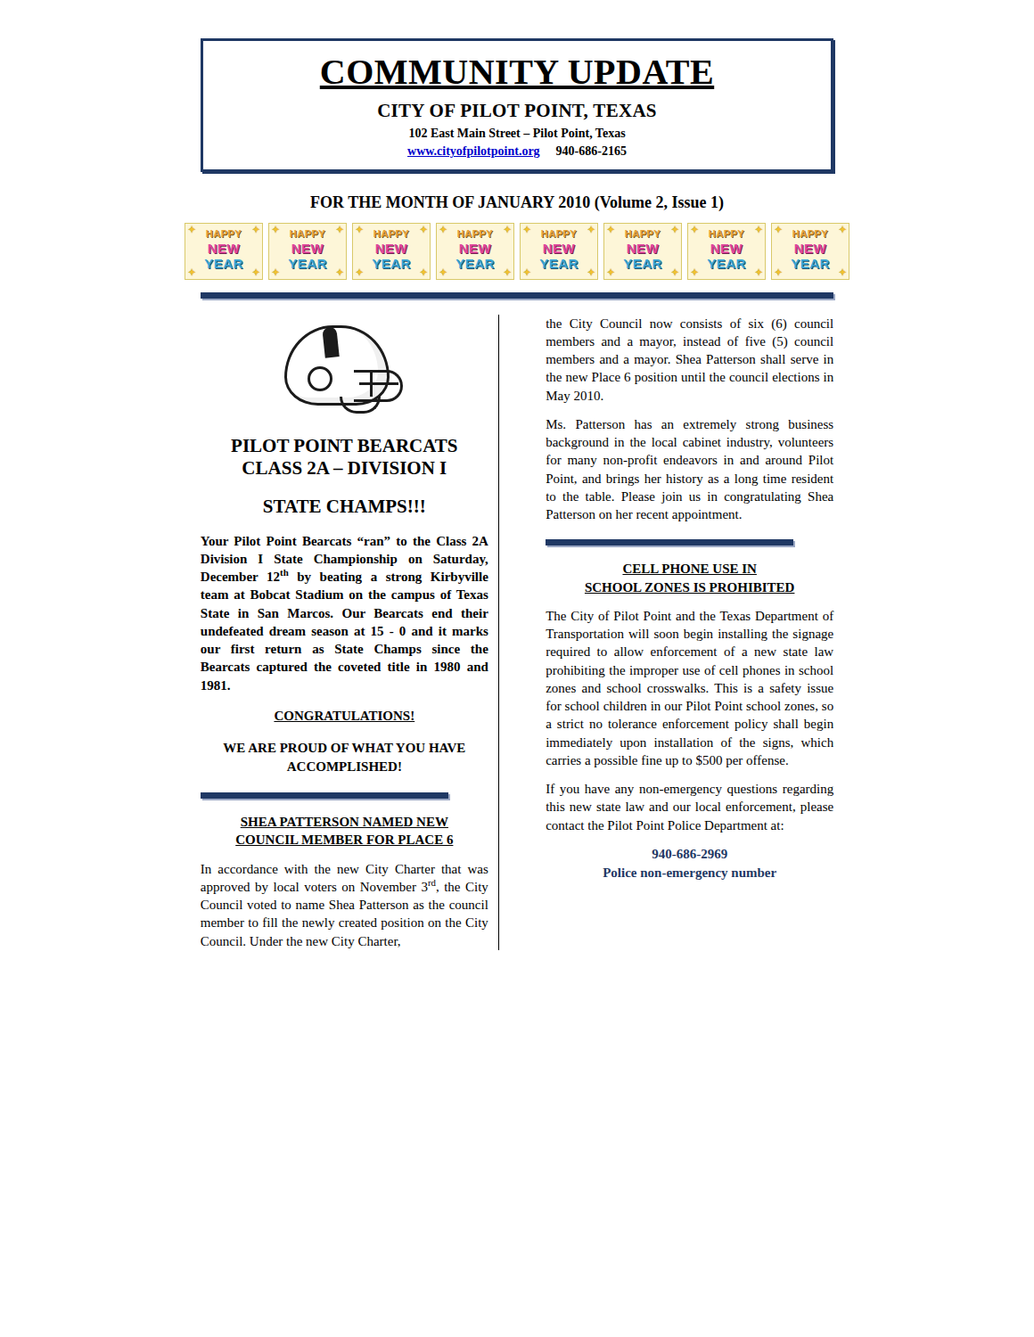COMMUNITY UPDATE
CITY OF PILOT POINT, TEXAS
102 East Main Street – Pilot Point, Texas
www.cityofpilotpoint.org 940-686-2165
FOR THE MONTH OF JANUARY 2010 (Volume 2, Issue 1)
✦✦✦✦HAPPY NEW YEAR
✦✦✦✦HAPPY NEW YEAR
✦✦✦✦HAPPY NEW YEAR
✦✦✦✦HAPPY NEW YEAR
✦✦✦✦HAPPY NEW YEAR
✦✦✦✦HAPPY NEW YEAR
✦✦✦✦HAPPY NEW YEAR
✦✦✦✦HAPPY NEW YEAR
PILOT POINT BEARCATSCLASS 2A – DIVISION I
STATE CHAMPS!!!
Your Pilot Point Bearcats “ran” to the Class 2A Division I State Championship on Saturday, December 12th by beating a strong Kirbyville team at Bobcat Stadium on the campus of Texas State in San Marcos. Our Bearcats end their undefeated dream season at 15 - 0 and it marks our first return as State Champs since the Bearcats captured the coveted title in 1980 and 1981.
CONGRATULATIONS!
WE ARE PROUD OF WHAT YOU HAVE ACCOMPLISHED!
SHEA PATTERSON NAMED NEW
COUNCIL MEMBER FOR PLACE 6
In accordance with the new City Charter that was approved by local voters on November 3rd, the City Council voted to name Shea Patterson as the council member to fill the newly created position on the City Council. Under the new City Charter,
the City Council now consists of six (6) council members and a mayor, instead of five (5) council members and a mayor. Shea Patterson shall serve in the new Place 6 position until the council elections in May 2010.
Ms. Patterson has an extremely strong business background in the local cabinet industry, volunteers for many non-profit endeavors in and around Pilot Point, and brings her history as a long time resident to the table. Please join us in congratulating Shea Patterson on her recent appointment.
CELL PHONE USE IN
SCHOOL ZONES IS PROHIBITED
The City of Pilot Point and the Texas Department of Transportation will soon begin installing the signage required to allow enforcement of a new state law prohibiting the improper use of cell phones in school zones and school crosswalks. This is a safety issue for school children in our Pilot Point school zones, so a strict no tolerance enforcement policy shall begin immediately upon installation of the signs, which carries a possible fine up to $500 per offense.
If you have any non-emergency questions regarding this new state law and our local enforcement, please contact the Pilot Point Police Department at:
940-686-2969
Police non-emergency number